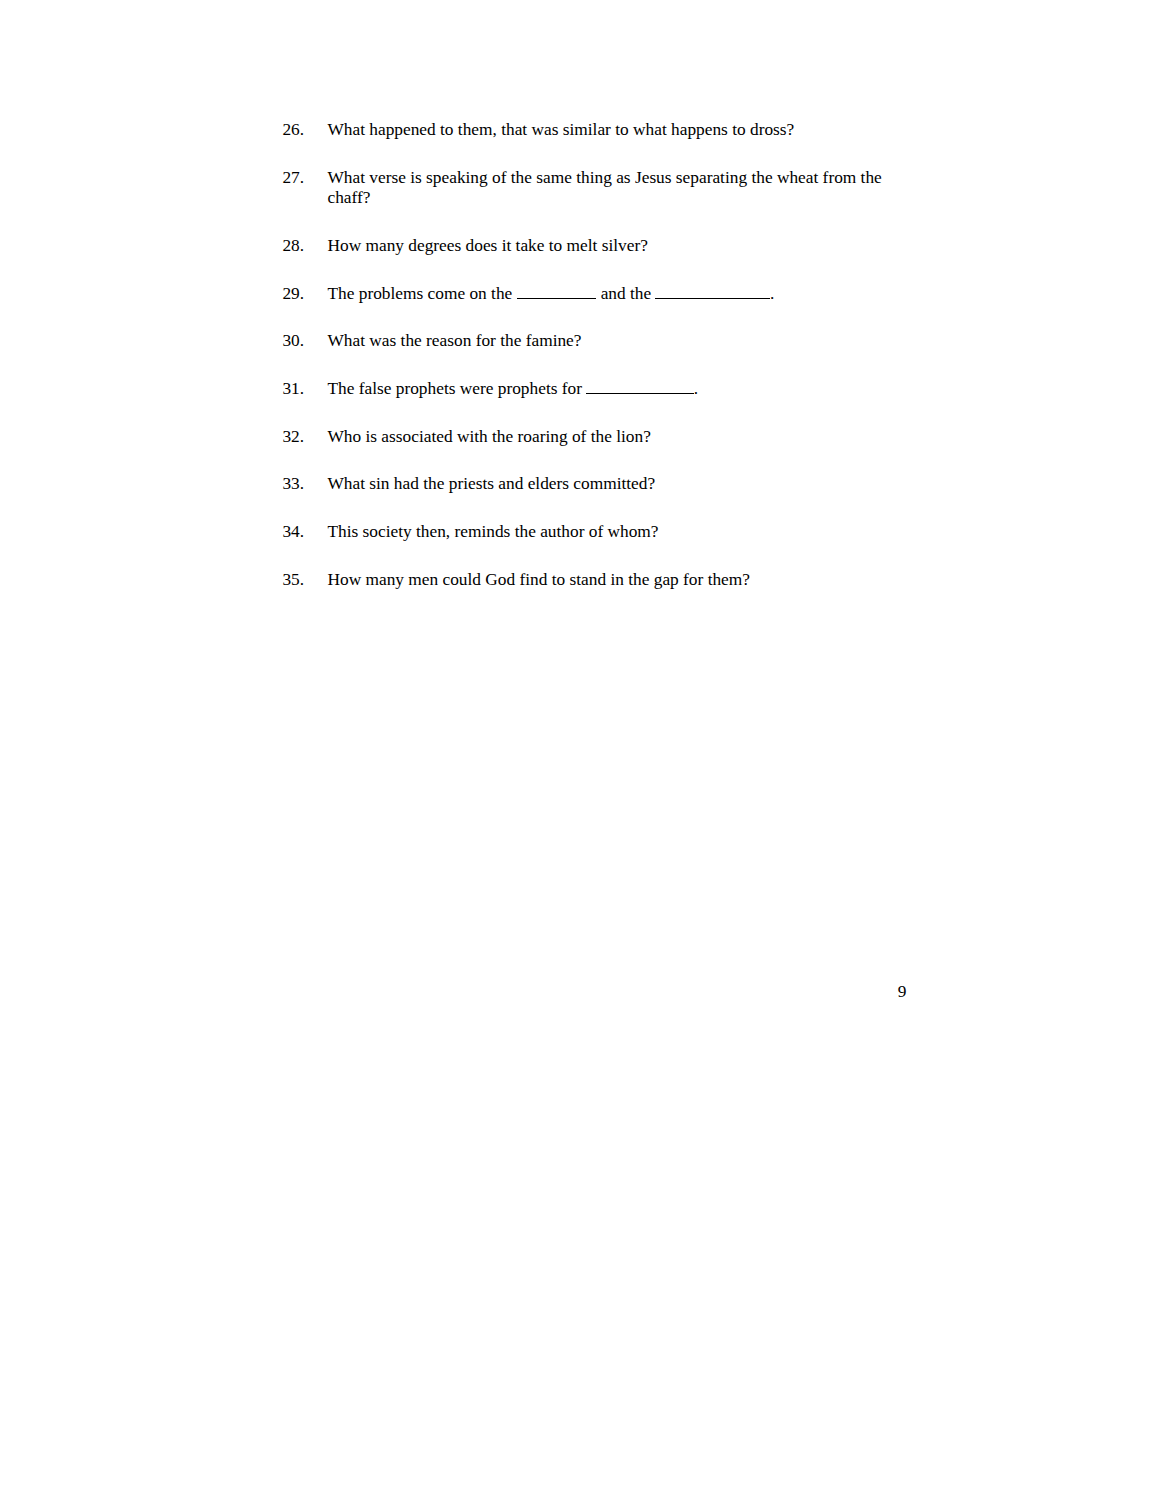26. What happened to them, that was similar to what happens to dross?
27. What verse is speaking of the same thing as Jesus separating the wheat from the chaff?
28. How many degrees does it take to melt silver?
29. The problems come on the and the .
30. What was the reason for the famine?
31. The false prophets were prophets for .
32. Who is associated with the roaring of the lion?
33. What sin had the priests and elders committed?
34. This society then, reminds the author of whom?
35. How many men could God find to stand in the gap for them?
9